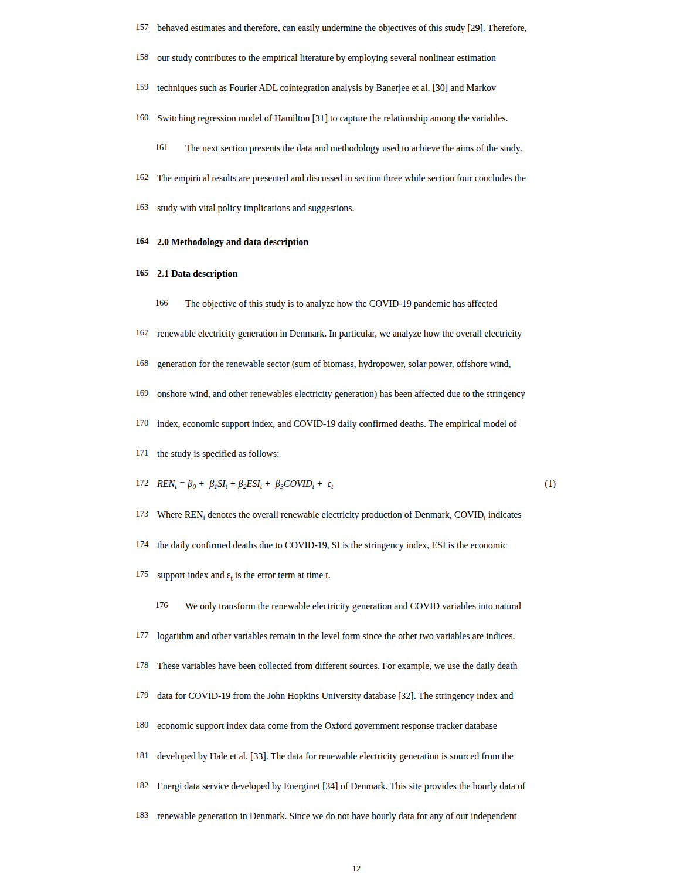157behaved estimates and therefore, can easily undermine the objectives of this study [29]. Therefore,
158our study contributes to the empirical literature by employing several nonlinear estimation
159techniques such as Fourier ADL cointegration analysis by Banerjee et al. [30] and Markov
160 Switching regression model of Hamilton [31] to capture the relationship among the variables.
161 The next section presents the data and methodology used to achieve the aims of the study.
162 The empirical results are presented and discussed in section three while section four concludes the
163study with vital policy implications and suggestions.
1642.0 Methodology and data description
1652.1 Data description
166 The objective of this study is to analyze how the COVID-19 pandemic has affected
167renewable electricity generation in Denmark. In particular, we analyze how the overall electricity
168generation for the renewable sector (sum of biomass, hydropower, solar power, offshore wind,
169onshore wind, and other renewables electricity generation) has been affected due to the stringency
170index, economic support index, and COVID-19 daily confirmed deaths. The empirical model of
171the study is specified as follows:
172 RENt = β0 + β1SIt + β2ESIt + β3COVIDt + εt (1)
173 Where RENt denotes the overall renewable electricity production of Denmark, COVIDt indicates
174the daily confirmed deaths due to COVID-19, SI is the stringency index, ESI is the economic
175support index and εt is the error term at time t.
176 We only transform the renewable electricity generation and COVID variables into natural
177logarithm and other variables remain in the level form since the other two variables are indices.
178 These variables have been collected from different sources. For example, we use the daily death
179data for COVID-19 from the John Hopkins University database [32]. The stringency index and
180economic support index data come from the Oxford government response tracker database
181developed by Hale et al. [33]. The data for renewable electricity generation is sourced from the
182 Energi data service developed by Energinet [34] of Denmark. This site provides the hourly data of
183renewable generation in Denmark. Since we do not have hourly data for any of our independent
12